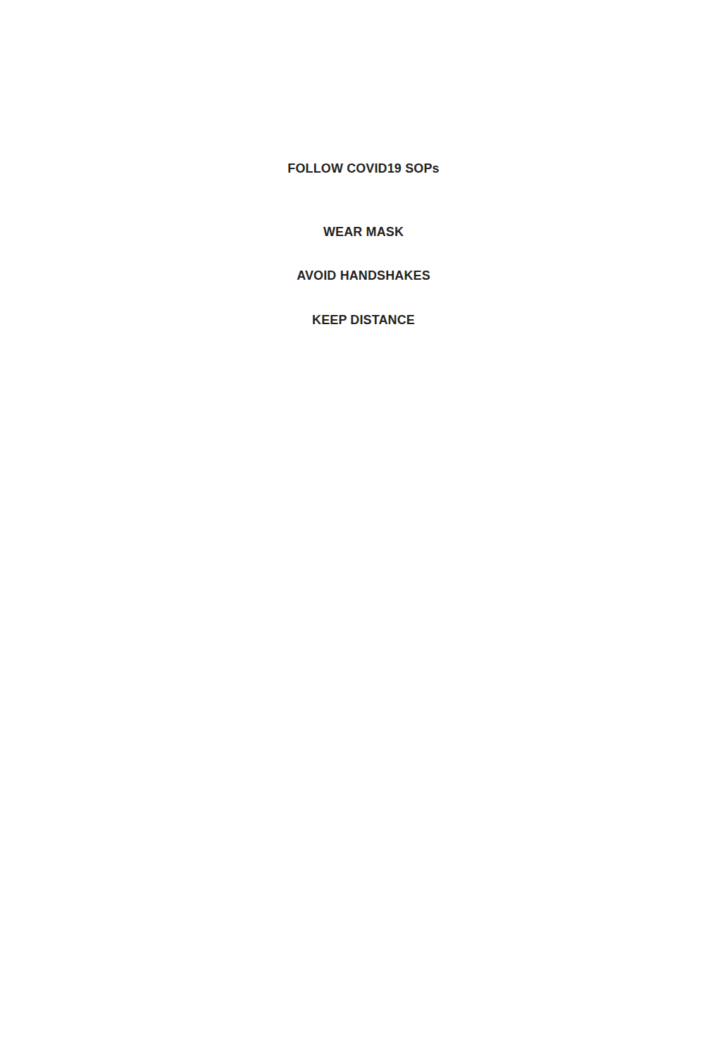FOLLOW COVID19 SOPs
WEAR MASK
AVOID HANDSHAKES
KEEP DISTANCE